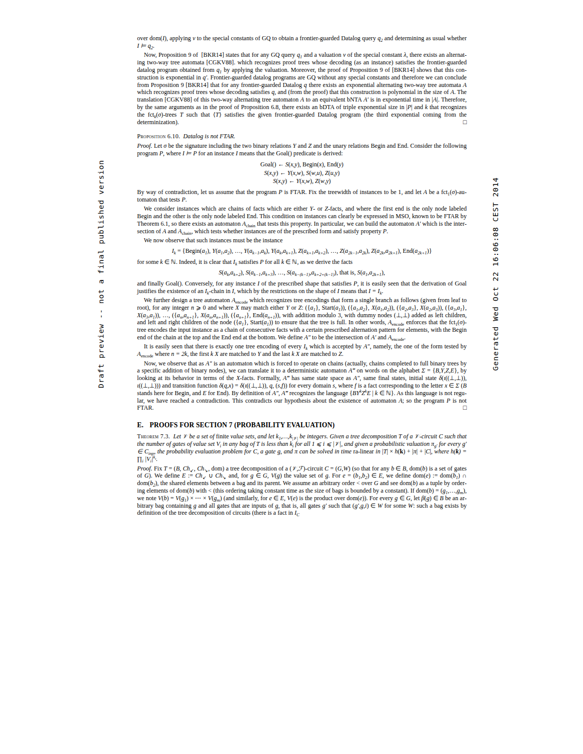Draft preview -- not a final published version
Generated Wed Oct 22 16:06:08 CEST 2014
over dom(I), applying ν to the special constants of GQ to obtain a frontier-guarded Datalog query q2 and determining as usual whether I ⊨ q2.
Now, Proposition 9 of [BKR14] states that for any GQ query q1 and a valuation ν of the special constant λ, there exists an alternating two-way tree automata [CGKV88]. which recognizes proof trees whose decoding (as an instance) satisfies the frontier-guarded datalog program obtained from q1 by applying the valuation. Moreover, the proof of Proposition 9 of [BKR14] shows that this construction is exponential in q′. Frontier-guarded datalog programs are GQ without any special constants and therefore we can conclude from Proposition 9 [BKR14] that for any frontier-guarded Datalog q there exists an exponential alternating two-way tree automata A which recognizes proof trees whose decoding satisfies q, and (from the proof) that this construction is polynomial in the size of A. The translation [CGKV88] of this two-way alternating tree automaton A to an equivalent bNTA A′ is in exponential time in |A|. Therefore, by the same arguments as in the proof of Proposition 6.8, there exists an bDTA of triple exponential size in |P| and k that recognizes the fctk(σ)-trees T such that ⟨T⟩ satisfies the given frontier-guarded Datalog program (the third exponential coming from the determinization). □
Proposition 6.10. Datalog is not FTAR.
Proof. Let σ be the signature including the two binary relations Y and Z and the unary relations Begin and End. Consider the following program P, where I ⊨ P for an instance I means that the Goal() predicate is derived:
Goal() ← S(x,y), Begin(x), End(y)
S(x,y) ← Y(x,w), S(w,u), Z(u,y)
S(x,y) ← Y(x,w), Z(w,y)
By way of contradiction, let us assume that the program P is FTAR. Fix the treewidth of instances to be 1, and let A be a fct1(σ)-automaton that tests P.
We consider instances which are chains of facts which are either Y- or Z-facts, and where the first end is the only node labeled Begin and the other is the only node labeled End. This condition on instances can clearly be expressed in MSO, known to be FTAR by Theorem 6.1, so there exists an automaton Achain that tests this property. In particular, we can build the automaton A′ which is the intersection of A and Achain, which tests whether instances are of the prescribed form and satisfy property P.
We now observe that such instances must be the instance
Ik = {Begin(a1), Y(a1,a2), …, Y(ak−1,ak), Y(ak,ak+1), Z(ak+1,ak+2), …, Z(a2k−1,a2k), Z(a2k,a2k+1), End(a2k+1)}
for some k ∈ ℕ. Indeed, it is clear that Ik satisfies P for all k ∈ ℕ, as we derive the facts
S(ak,ak+2), S(ak−1,ak+3), …, S(ak−(k−1),ak+2+(k−1)), that is, S(a1,a2k+1),
and finally Goal(). Conversely, for any instance I of the prescribed shape that satisfies P, it is easily seen that the derivation of Goal justifies the existence of an Ik-chain in I, which by the restrictions on the shape of I means that I = Ik.
We further design a tree automaton Aencode which recognizes tree encodings that form a single branch as follows (given from leaf to root), for any integer n ⩾ 0 and where X may match either Y or Z: ({a1}, Start(a1)), ({a1,a2}, X(a1,a2)), ({a2,a3}, X(a2,a3)), ({a3,a1}, X(a3,a1)), …, ({an,an+1}, X(an,an+1)), ({an+1}, End(an+1)), with addition modulo 3, with dummy nodes (⊥,⊥) added as left children, and left and right children of the node ({a1}, Start(a1)) to ensure that the tree is full. In other words, Aencode enforces that the fct1(σ)-tree encodes the input instance as a chain of consecutive facts with a certain prescribed alternation pattern for elements, with the Begin end of the chain at the top and the End end at the bottom. We define A″ to be the intersection of A′ and Aencode.
It is easily seen that there is exactly one tree encoding of every Ik which is accepted by A″, namely, the one of the form tested by Aencode where n = 2k, the first k X are matched to Y and the last k X are matched to Z.
Now, we observe that as A″ is an automaton which is forced to operate on chains (actually, chains completed to full binary trees by a specific addition of binary nodes), we can translate it to a deterministic automaton A‴ on words on the alphabet Σ = {B,Y,Z,E}, by looking at its behavior in terms of the X-facts. Formally, A‴ has same state space as A″, same final states, initial state δ(ι((⊥,⊥)), ι((⊥,⊥))) and transition function δ(q,x) = δ(ι((⊥,⊥)), q, (s,f)) for every domain s, where f is a fact corresponding to the letter x ∈ Σ (B stands here for Begin, and E for End). By definition of A″, A‴ recognizes the language {BYkZkE | k ∈ ℕ}. As this language is not regular, we have reached a contradiction. This contradicts our hypothesis about the existence of automaton A; so the program P is not FTAR. □
E. PROOFS FOR SECTION 7 (PROBABILITY EVALUATION)
Theorem 7.3. Let 𝒱 be a set of finite value sets, and let k1,…,k|𝒱| be integers. Given a tree decomposition T of a 𝒱-circuit C such that the number of gates of value set Vi in any bag of T is less than ki for all 1 ⩽ i ⩽ |𝒱|, and given a probabilistic valuation πg′ for every g′ ∈ Cinp, the probability evaluation problem for C, a gate g, and π can be solved in time ra-linear in |T| × h(k) + |π| + |C|, where h(k) = ∏i |Vi|ki.
Proof. Fix T = (B, Ch↙, Ch↘, dom) a tree decomposition of a (𝒱,ℱ)-circuit C = (G,W) (so that for any b ∈ B, dom(b) is a set of gates of G). We define E := Ch↙ ∪ Ch↘ and, for g ∈ G, V(g) the value set of g. For e = (b1,b2) ∈ E, we define dom(e) := dom(b1) ∩ dom(b2), the shared elements between a bag and its parent. We assume an arbitrary order < over G and see dom(b) as a tuple by ordering elements of dom(b) with < (this ordering taking constant time as the size of bags is bounded by a constant). If dom(b) = (g1,…,gm), we note V(b) = V(g1) × ⋯ × V(gm) (and similarly, for e ∈ E, V(e) is the product over dom(e)). For every g ∈ G, let β(g) ∈ B be an arbitrary bag containing g and all gates that are inputs of g, that is, all gates g′ such that (g′,g,i) ∈ W for some W: such a bag exists by definition of the tree decomposition of circuits (there is a fact in IC